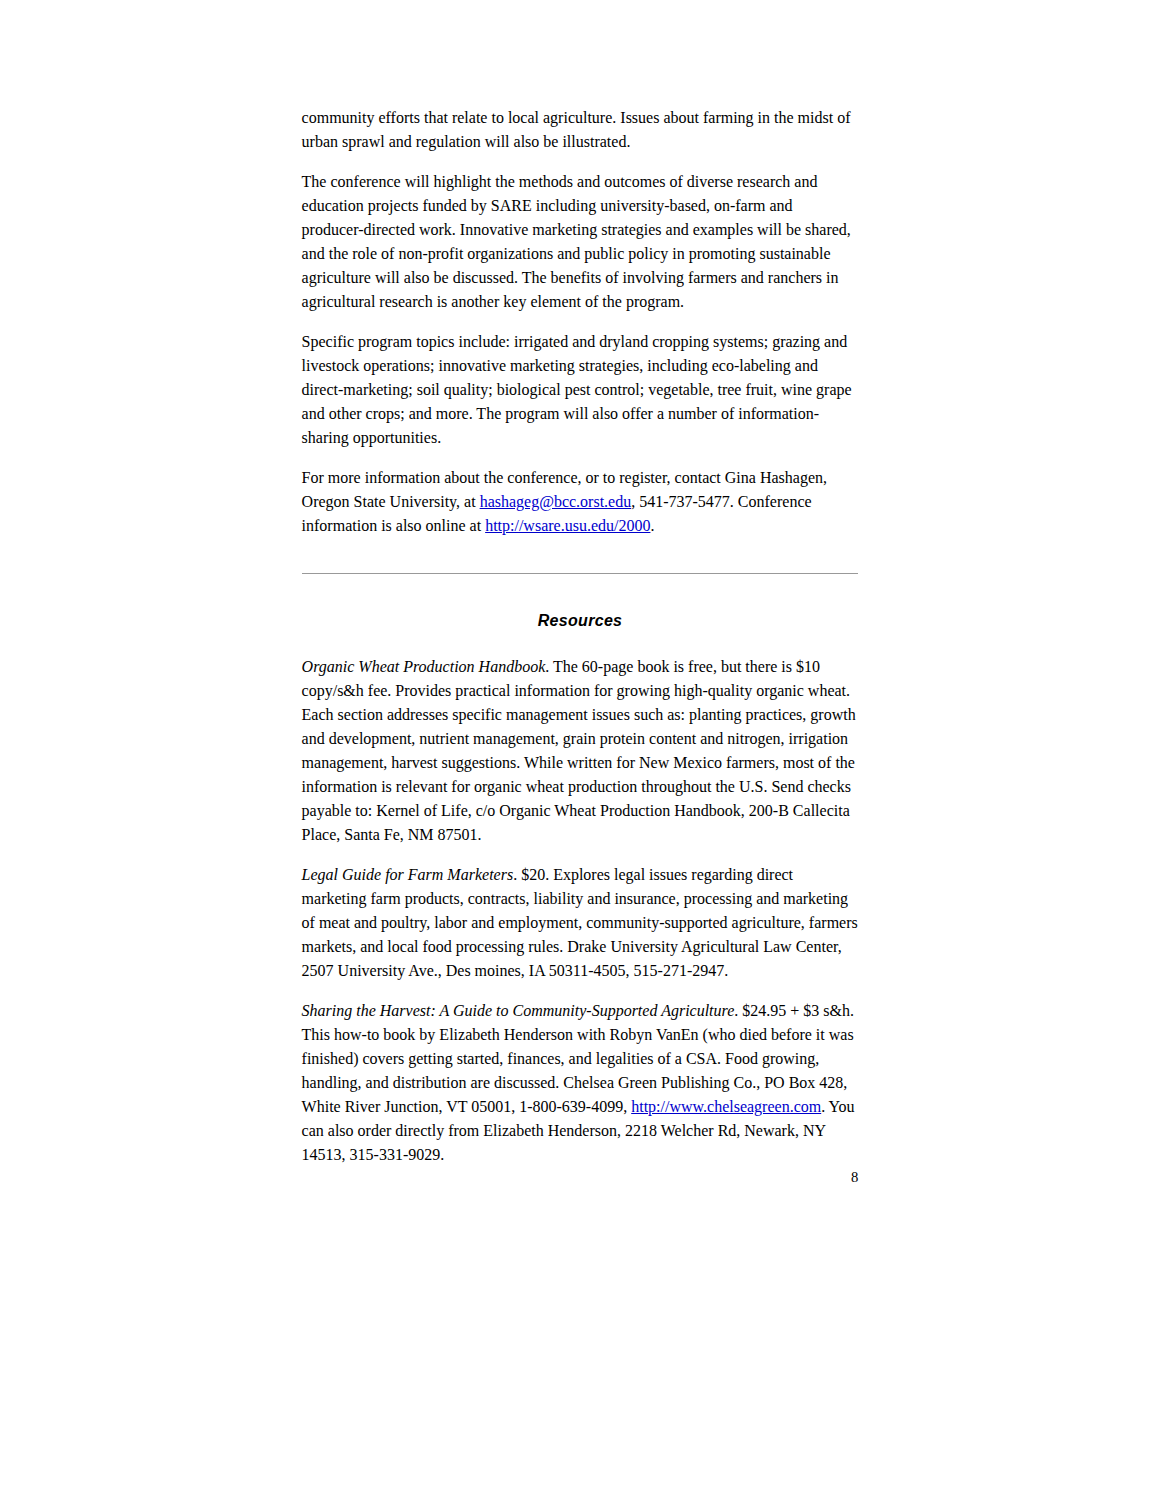community efforts that relate to local agriculture. Issues about farming in the midst of urban sprawl and regulation will also be illustrated.
The conference will highlight the methods and outcomes of diverse research and education projects funded by SARE including university-based, on-farm and producer-directed work. Innovative marketing strategies and examples will be shared, and the role of non-profit organizations and public policy in promoting sustainable agriculture will also be discussed. The benefits of involving farmers and ranchers in agricultural research is another key element of the program.
Specific program topics include: irrigated and dryland cropping systems; grazing and livestock operations; innovative marketing strategies, including eco-labeling and direct-marketing; soil quality; biological pest control; vegetable, tree fruit, wine grape and other crops; and more. The program will also offer a number of information-sharing opportunities.
For more information about the conference, or to register, contact Gina Hashagen, Oregon State University, at hashageg@bcc.orst.edu, 541-737-5477. Conference information is also online at http://wsare.usu.edu/2000.
Resources
Organic Wheat Production Handbook. The 60-page book is free, but there is $10 copy/s&h fee. Provides practical information for growing high-quality organic wheat. Each section addresses specific management issues such as: planting practices, growth and development, nutrient management, grain protein content and nitrogen, irrigation management, harvest suggestions. While written for New Mexico farmers, most of the information is relevant for organic wheat production throughout the U.S. Send checks payable to: Kernel of Life, c/o Organic Wheat Production Handbook, 200-B Callecita Place, Santa Fe, NM 87501.
Legal Guide for Farm Marketers. $20. Explores legal issues regarding direct marketing farm products, contracts, liability and insurance, processing and marketing of meat and poultry, labor and employment, community-supported agriculture, farmers markets, and local food processing rules. Drake University Agricultural Law Center, 2507 University Ave., Des moines, IA 50311-4505, 515-271-2947.
Sharing the Harvest: A Guide to Community-Supported Agriculture. $24.95 + $3 s&h. This how-to book by Elizabeth Henderson with Robyn VanEn (who died before it was finished) covers getting started, finances, and legalities of a CSA. Food growing, handling, and distribution are discussed. Chelsea Green Publishing Co., PO Box 428, White River Junction, VT 05001, 1-800-639-4099, http://www.chelseagreen.com. You can also order directly from Elizabeth Henderson, 2218 Welcher Rd, Newark, NY 14513, 315-331-9029.
8